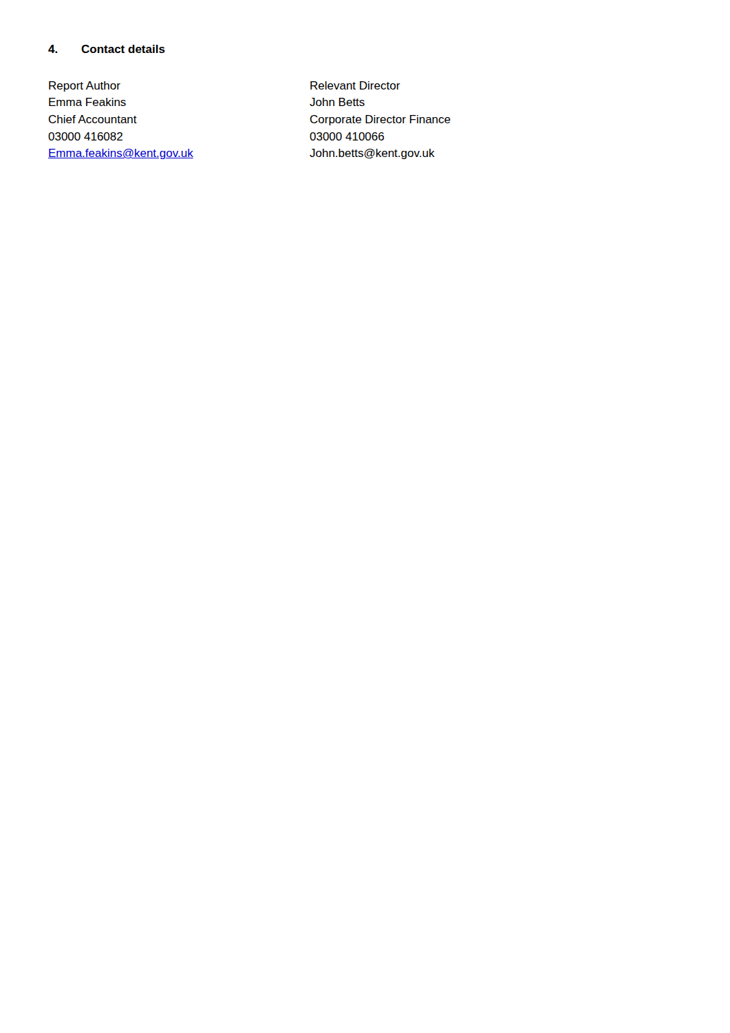4. Contact details
| Report Author | Relevant Director |
| Emma Feakins Chief Accountant 03000 416082 Emma.feakins@kent.gov.uk | John Betts Corporate Director Finance 03000 410066 John.betts@kent.gov.uk |